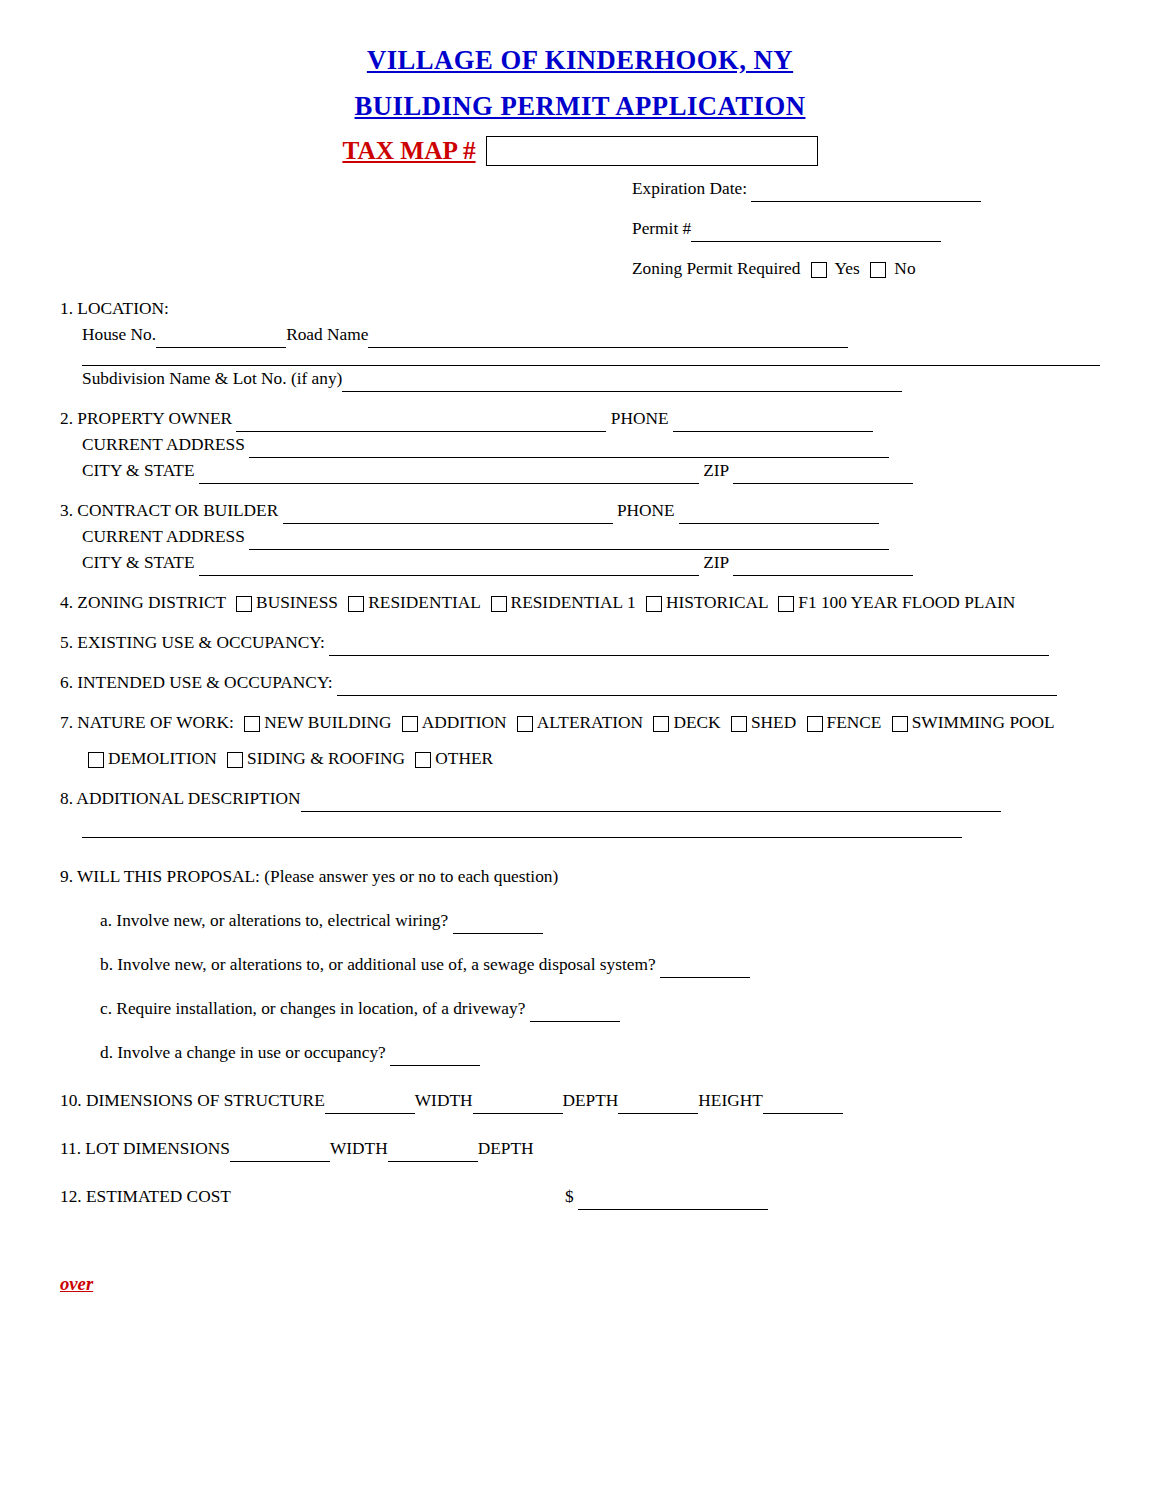VILLAGE OF KINDERHOOK, NY
BUILDING PERMIT APPLICATION
TAX MAP #
Expiration Date:
Permit #
Zoning Permit Required Yes No
1. LOCATION:
House No. Road Name Subdivision Name & Lot No. (if any)
2. PROPERTY OWNER PHONE
CURRENT ADDRESS
CITY & STATE ZIP
3. CONTRACT OR BUILDER PHONE
CURRENT ADDRESS
CITY & STATE ZIP
4. ZONING DISTRICT BUSINESS RESIDENTIAL RESIDENTIAL 1 HISTORICAL F1 100 YEAR FLOOD PLAIN
5. EXISTING USE & OCCUPANCY:
6. INTENDED USE & OCCUPANCY:
7. NATURE OF WORK: NEW BUILDING ADDITION ALTERATION DECK SHED FENCE SWIMMING POOL
DEMOLITION SIDING & ROOFING OTHER
8. ADDITIONAL DESCRIPTION
9. WILL THIS PROPOSAL: (Please answer yes or no to each question)
a. Involve new, or alterations to, electrical wiring?
b. Involve new, or alterations to, or additional use of, a sewage disposal system?
c. Require installation, or changes in location, of a driveway?
d. Involve a change in use or occupancy?
10. DIMENSIONS OF STRUCTURE WIDTH DEPTH HEIGHT
11. LOT DIMENSIONS WIDTH DEPTH
12. ESTIMATED COST $
over